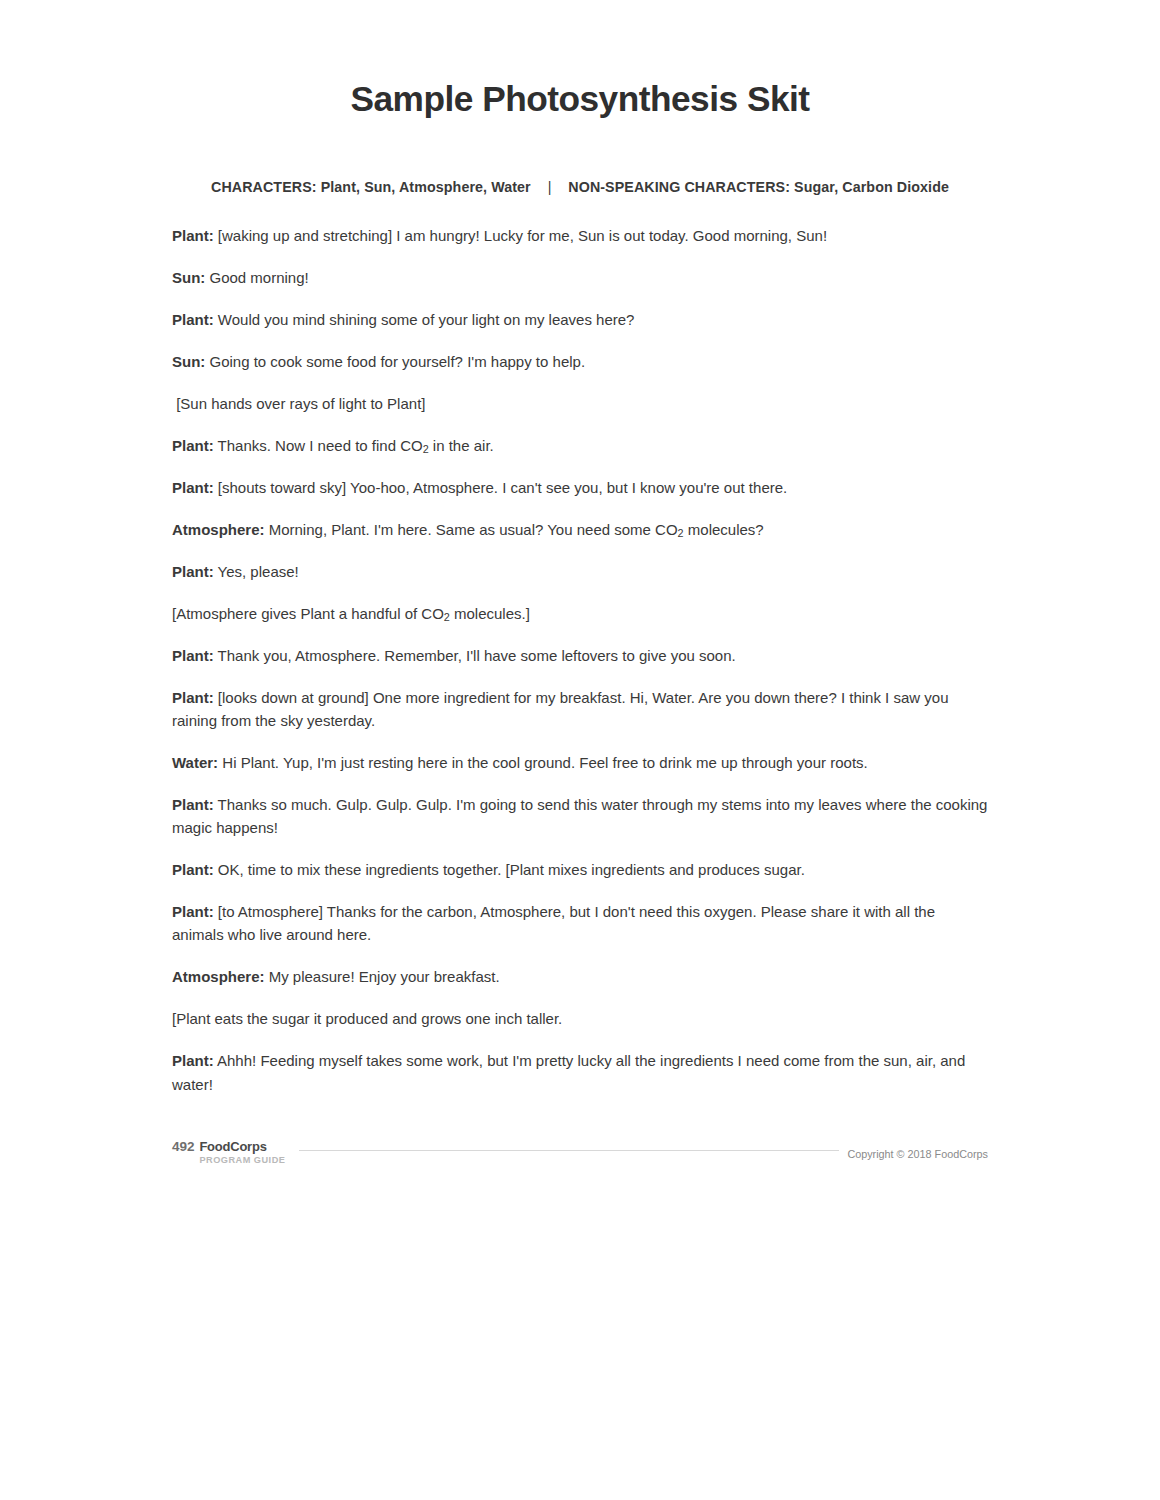Sample Photosynthesis Skit
CHARACTERS: Plant, Sun, Atmosphere, Water | NON-SPEAKING CHARACTERS: Sugar, Carbon Dioxide
Plant: [waking up and stretching] I am hungry! Lucky for me, Sun is out today. Good morning, Sun!
Sun: Good morning!
Plant: Would you mind shining some of your light on my leaves here?
Sun: Going to cook some food for yourself? I'm happy to help.
[Sun hands over rays of light to Plant]
Plant: Thanks. Now I need to find CO2 in the air.
Plant: [shouts toward sky] Yoo-hoo, Atmosphere. I can't see you, but I know you're out there.
Atmosphere: Morning, Plant. I'm here. Same as usual? You need some CO2 molecules?
Plant: Yes, please!
[Atmosphere gives Plant a handful of CO2 molecules.]
Plant: Thank you, Atmosphere. Remember, I'll have some leftovers to give you soon.
Plant: [looks down at ground] One more ingredient for my breakfast. Hi, Water. Are you down there? I think I saw you raining from the sky yesterday.
Water: Hi Plant. Yup, I'm just resting here in the cool ground. Feel free to drink me up through your roots.
Plant: Thanks so much. Gulp. Gulp. Gulp. I'm going to send this water through my stems into my leaves where the cooking magic happens!
Plant: OK, time to mix these ingredients together. [Plant mixes ingredients and produces sugar.
Plant: [to Atmosphere] Thanks for the carbon, Atmosphere, but I don't need this oxygen. Please share it with all the animals who live around here.
Atmosphere: My pleasure! Enjoy your breakfast.
[Plant eats the sugar it produced and grows one inch taller.
Plant: Ahhh! Feeding myself takes some work, but I'm pretty lucky all the ingredients I need come from the sun, air, and water!
492 FoodCorps
PROGRAM GUIDE
Copyright © 2018 FoodCorps